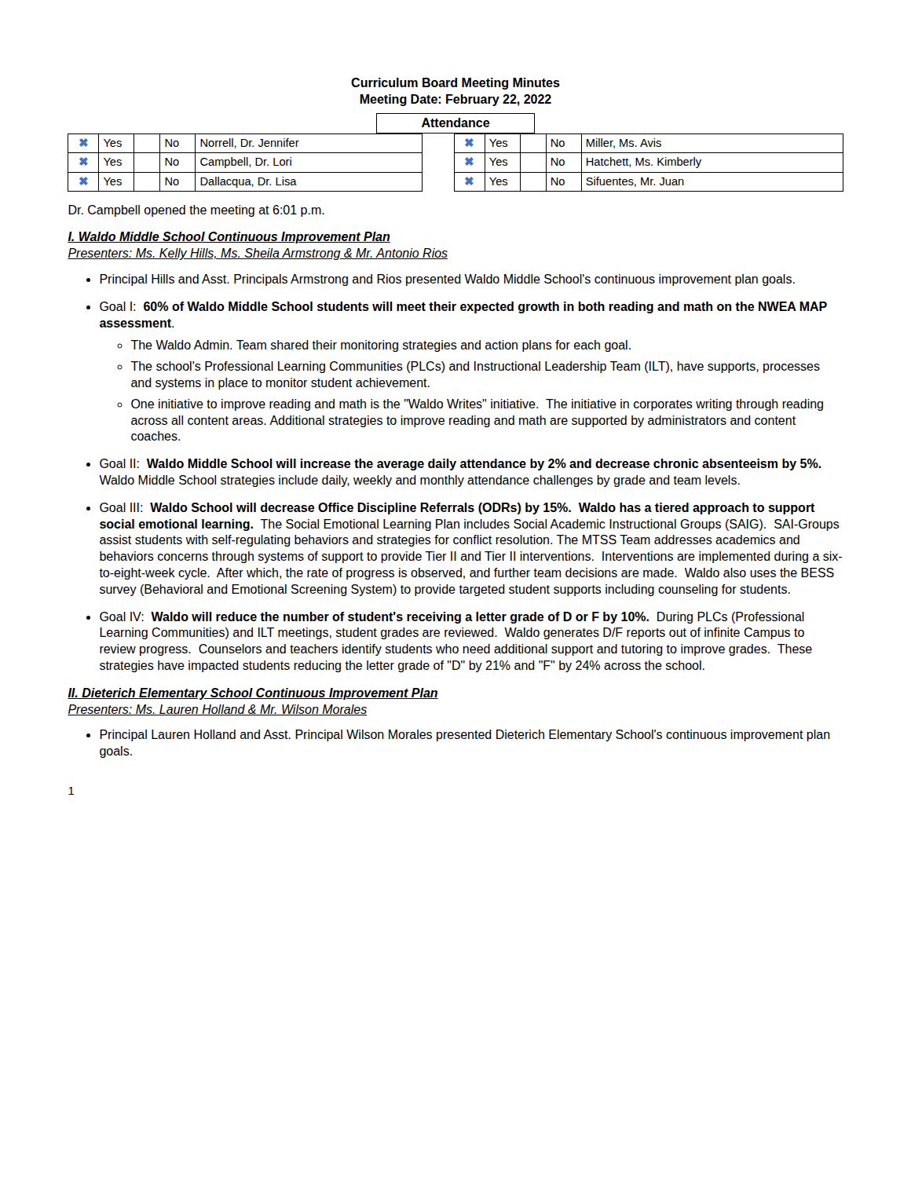Curriculum Board Meeting Minutes
Meeting Date: February 22, 2022
Attendance
| ✖ | Yes | | No | Norrell, Dr. Jennifer | | ✖ | Yes | | No | Miller, Ms. Avis |
| ✖ | Yes | | No | Campbell, Dr. Lori | | ✖ | Yes | | No | Hatchett, Ms. Kimberly |
| ✖ | Yes | | No | Dallacqua, Dr. Lisa | | ✖ | Yes | | No | Sifuentes, Mr. Juan |
Dr. Campbell opened the meeting at 6:01 p.m.
I. Waldo Middle School Continuous Improvement Plan
Presenters: Ms. Kelly Hills, Ms. Sheila Armstrong & Mr. Antonio Rios
Principal Hills and Asst. Principals Armstrong and Rios presented Waldo Middle School's continuous improvement plan goals.
Goal I: 60% of Waldo Middle School students will meet their expected growth in both reading and math on the NWEA MAP assessment.
The Waldo Admin. Team shared their monitoring strategies and action plans for each goal.
The school's Professional Learning Communities (PLCs) and Instructional Leadership Team (ILT), have supports, processes and systems in place to monitor student achievement.
One initiative to improve reading and math is the "Waldo Writes" initiative. The initiative in corporates writing through reading across all content areas. Additional strategies to improve reading and math are supported by administrators and content coaches.
Goal II: Waldo Middle School will increase the average daily attendance by 2% and decrease chronic absenteeism by 5%. Waldo Middle School strategies include daily, weekly and monthly attendance challenges by grade and team levels.
Goal III: Waldo School will decrease Office Discipline Referrals (ODRs) by 15%. Waldo has a tiered approach to support social emotional learning. The Social Emotional Learning Plan includes Social Academic Instructional Groups (SAIG). SAI-Groups assist students with self-regulating behaviors and strategies for conflict resolution. The MTSS Team addresses academics and behaviors concerns through systems of support to provide Tier II and Tier II interventions. Interventions are implemented during a six-to-eight-week cycle. After which, the rate of progress is observed, and further team decisions are made. Waldo also uses the BESS survey (Behavioral and Emotional Screening System) to provide targeted student supports including counseling for students.
Goal IV: Waldo will reduce the number of student's receiving a letter grade of D or F by 10%. During PLCs (Professional Learning Communities) and ILT meetings, student grades are reviewed. Waldo generates D/F reports out of infinite Campus to review progress. Counselors and teachers identify students who need additional support and tutoring to improve grades. These strategies have impacted students reducing the letter grade of "D" by 21% and "F" by 24% across the school.
II. Dieterich Elementary School Continuous Improvement Plan
Presenters: Ms. Lauren Holland & Mr. Wilson Morales
Principal Lauren Holland and Asst. Principal Wilson Morales presented Dieterich Elementary School's continuous improvement plan goals.
1